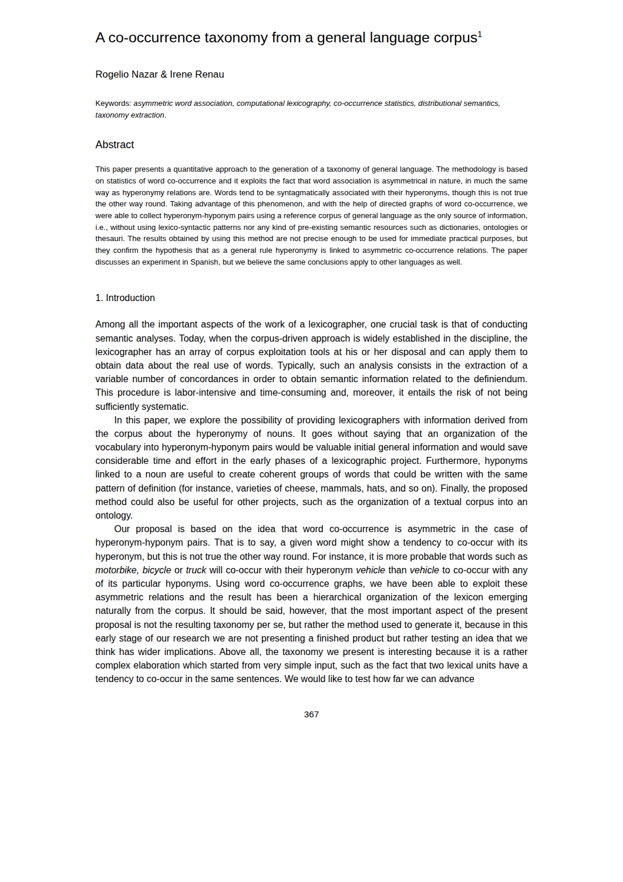A co-occurrence taxonomy from a general language corpus1
Rogelio Nazar & Irene Renau
Keywords: asymmetric word association, computational lexicography, co-occurrence statistics, distributional semantics, taxonomy extraction.
Abstract
This paper presents a quantitative approach to the generation of a taxonomy of general language. The methodology is based on statistics of word co-occurrence and it exploits the fact that word association is asymmetrical in nature, in much the same way as hyperonymy relations are. Words tend to be syntagmatically associated with their hyperonyms, though this is not true the other way round. Taking advantage of this phenomenon, and with the help of directed graphs of word co-occurrence, we were able to collect hyperonym-hyponym pairs using a reference corpus of general language as the only source of information, i.e., without using lexico-syntactic patterns nor any kind of pre-existing semantic resources such as dictionaries, ontologies or thesauri. The results obtained by using this method are not precise enough to be used for immediate practical purposes, but they confirm the hypothesis that as a general rule hyperonymy is linked to asymmetric co-occurrence relations. The paper discusses an experiment in Spanish, but we believe the same conclusions apply to other languages as well.
1. Introduction
Among all the important aspects of the work of a lexicographer, one crucial task is that of conducting semantic analyses. Today, when the corpus-driven approach is widely established in the discipline, the lexicographer has an array of corpus exploitation tools at his or her disposal and can apply them to obtain data about the real use of words. Typically, such an analysis consists in the extraction of a variable number of concordances in order to obtain semantic information related to the definiendum. This procedure is labor-intensive and time-consuming and, moreover, it entails the risk of not being sufficiently systematic.
In this paper, we explore the possibility of providing lexicographers with information derived from the corpus about the hyperonymy of nouns. It goes without saying that an organization of the vocabulary into hyperonym-hyponym pairs would be valuable initial general information and would save considerable time and effort in the early phases of a lexicographic project. Furthermore, hyponyms linked to a noun are useful to create coherent groups of words that could be written with the same pattern of definition (for instance, varieties of cheese, mammals, hats, and so on). Finally, the proposed method could also be useful for other projects, such as the organization of a textual corpus into an ontology.
Our proposal is based on the idea that word co-occurrence is asymmetric in the case of hyperonym-hyponym pairs. That is to say, a given word might show a tendency to co-occur with its hyperonym, but this is not true the other way round. For instance, it is more probable that words such as motorbike, bicycle or truck will co-occur with their hyperonym vehicle than vehicle to co-occur with any of its particular hyponyms. Using word co-occurrence graphs, we have been able to exploit these asymmetric relations and the result has been a hierarchical organization of the lexicon emerging naturally from the corpus. It should be said, however, that the most important aspect of the present proposal is not the resulting taxonomy per se, but rather the method used to generate it, because in this early stage of our research we are not presenting a finished product but rather testing an idea that we think has wider implications. Above all, the taxonomy we present is interesting because it is a rather complex elaboration which started from very simple input, such as the fact that two lexical units have a tendency to co-occur in the same sentences. We would like to test how far we can advance
367